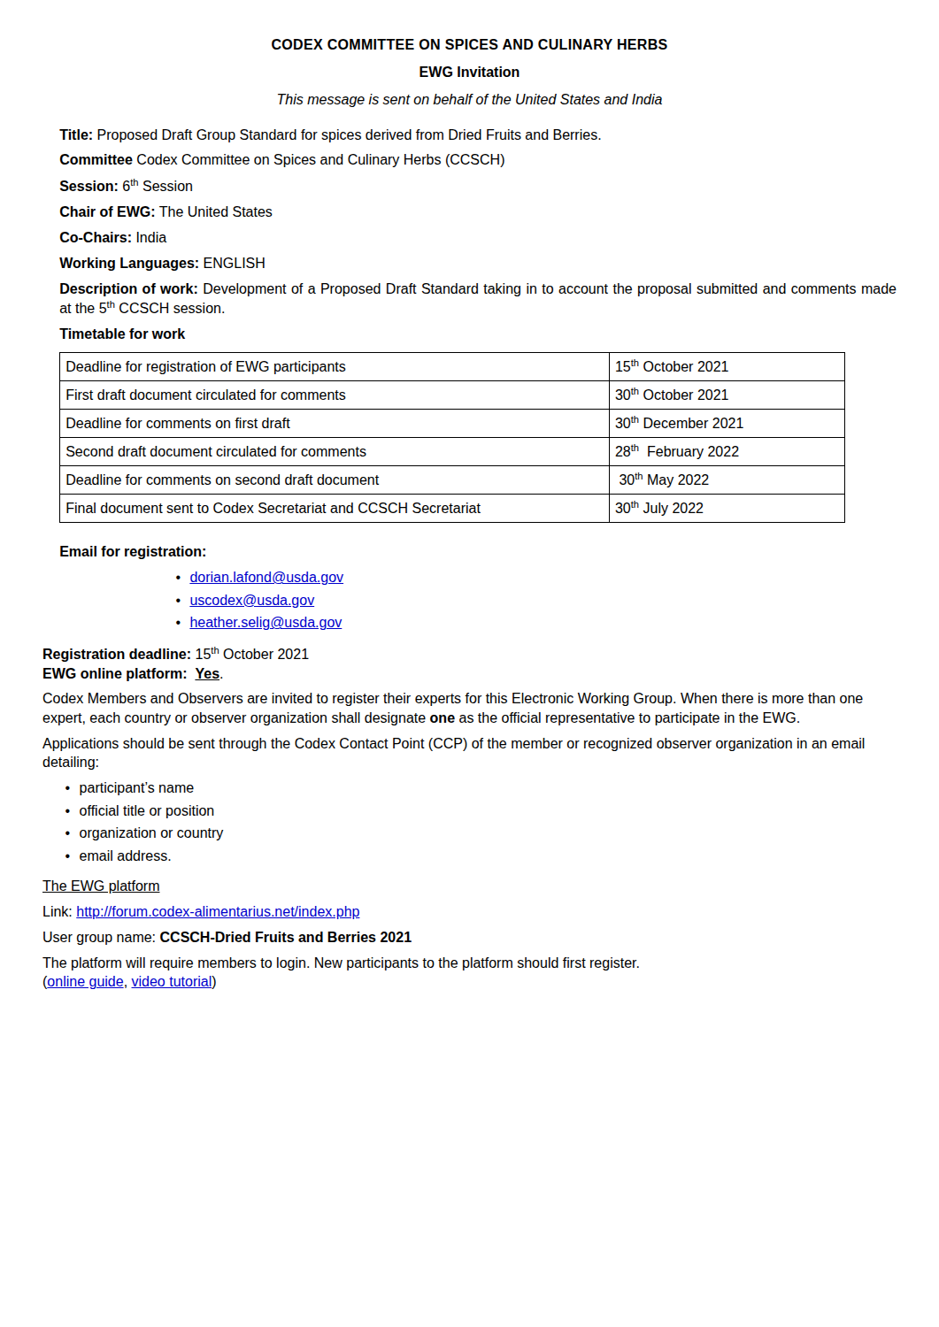CODEX COMMITTEE ON SPICES AND CULINARY HERBS
EWG Invitation
This message is sent on behalf of the United States and India
Title: Proposed Draft Group Standard for spices derived from Dried Fruits and Berries.
Committee Codex Committee on Spices and Culinary Herbs (CCSCH)
Session: 6th Session
Chair of EWG: The United States
Co-Chairs: India
Working Languages: ENGLISH
Description of work: Development of a Proposed Draft Standard taking in to account the proposal submitted and comments made at the 5th CCSCH session.
Timetable for work
| Deadline for registration of EWG participants | 15 th October 2021 |
| First draft document circulated for comments | 30 th October 2021 |
| Deadline for comments on first draft | 30 th December 2021 |
| Second draft document circulated for comments | 28 th February 2022 |
| Deadline for comments on second draft document | 30 th May 2022 |
| Final document sent to Codex Secretariat and CCSCH Secretariat | 30 th July 2022 |
Email for registration:
dorian.lafond@usda.gov
uscodex@usda.gov
heather.selig@usda.gov
Registration deadline: 15th October 2021
EWG online platform: Yes.
Codex Members and Observers are invited to register their experts for this Electronic Working Group. When there is more than one expert, each country or observer organization shall designate one as the official representative to participate in the EWG.
Applications should be sent through the Codex Contact Point (CCP) of the member or recognized observer organization in an email detailing:
participant’s name
official title or position
organization or country
email address.
The EWG platform
Link: http://forum.codex-alimentarius.net/index.php
User group name: CCSCH-Dried Fruits and Berries 2021
The platform will require members to login. New participants to the platform should first register.
(online guide, video tutorial)